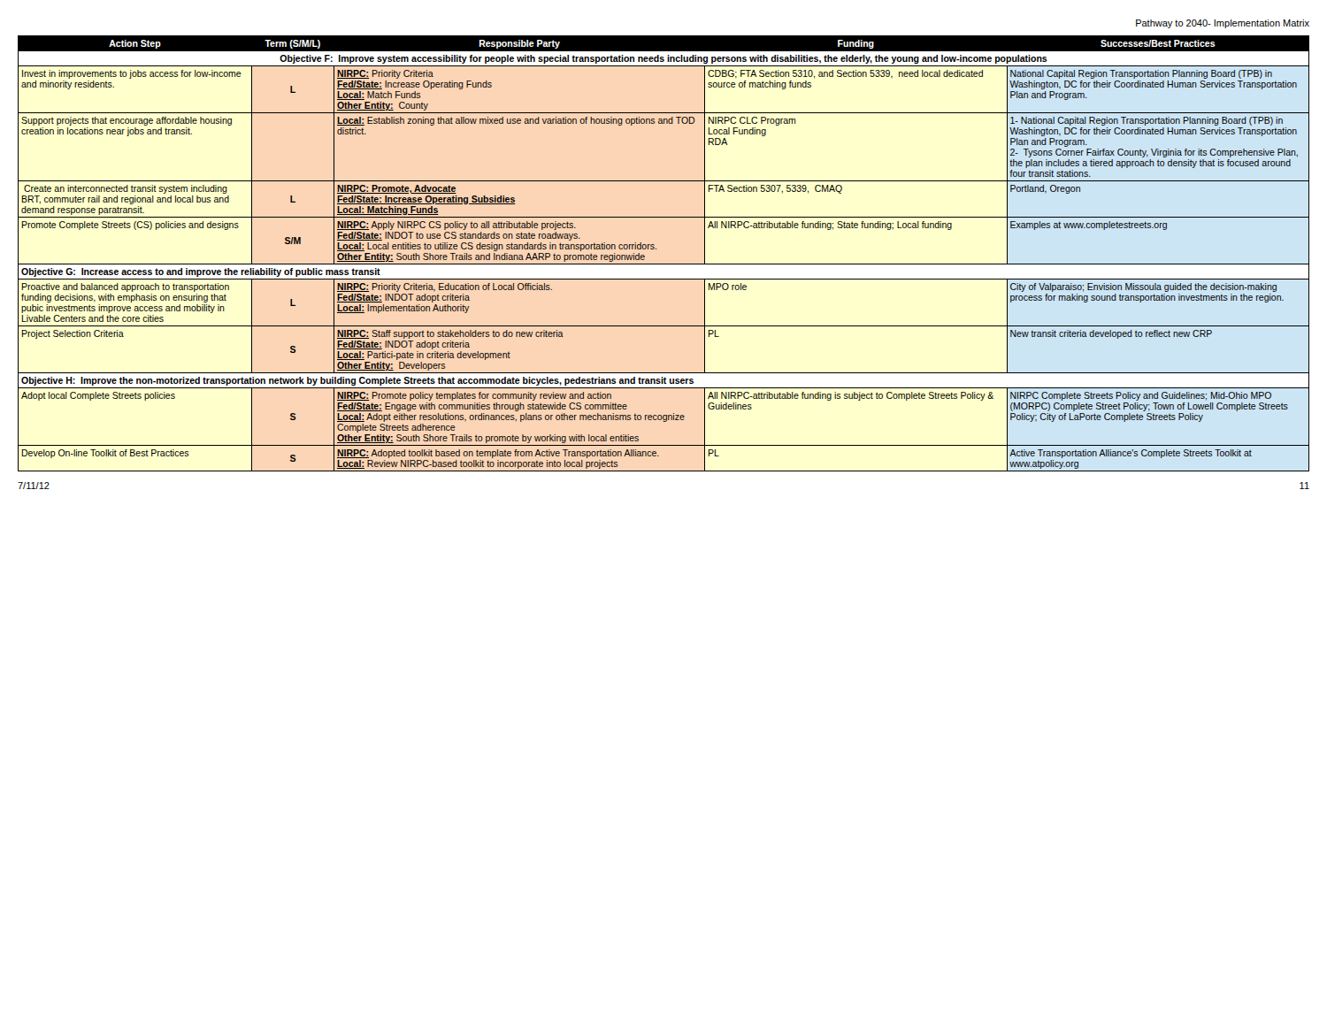Pathway to 2040- Implementation Matrix
| Action Step | Term (S/M/L) | Responsible Party | Funding | Successes/Best Practices |
| --- | --- | --- | --- | --- |
| Objective F: Improve system accessibility for people with special transportation needs including persons with disabilities, the elderly, the young and low-income populations |
| Invest in improvements to jobs access for low-income and minority residents. | L | NIRPC: Priority Criteria Fed/State: Increase Operating Funds Local: Match Funds Other Entity: County | CDBG; FTA Section 5310, and Section 5339, need local dedicated source of matching funds | National Capital Region Transportation Planning Board (TPB) in Washington, DC for their Coordinated Human Services Transportation Plan and Program. |
| Support projects that encourage affordable housing creation in locations near jobs and transit. | | Local: Establish zoning that allow mixed use and variation of housing options and TOD district. | NIRPC CLC Program Local Funding RDA | 1- National Capital Region Transportation Planning Board (TPB) in Washington, DC for their Coordinated Human Services Transportation Plan and Program. 2- Tysons Corner Fairfax County, Virginia for its Comprehensive Plan, the plan includes a tiered approach to density that is focused around four transit stations. |
| Create an interconnected transit system including BRT, commuter rail and regional and local bus and demand response paratransit. | L | NIRPC: Promote, Advocate Fed/State: Increase Operating Subsidies Local: Matching Funds | FTA Section 5307, 5339, CMAQ | Portland, Oregon |
| Promote Complete Streets (CS) policies and designs | S/M | NIRPC: Apply NIRPC CS policy to all attributable projects. Fed/State: INDOT to use CS standards on state roadways. Local: Local entities to utilize CS design standards in transportation corridors. Other Entity: South Shore Trails and Indiana AARP to promote regionwide | All NIRPC-attributable funding; State funding; Local funding | Examples at www.completestreets.org |
| Objective G: Increase access to and improve the reliability of public mass transit |
| Proactive and balanced approach to transportation funding decisions, with emphasis on ensuring that pubic investments improve access and mobility in Livable Centers and the core cities | L | NIRPC: Priority Criteria, Education of Local Officials. Fed/State: INDOT adopt criteria Local: Implementation Authority | MPO role | City of Valparaiso; Envision Missoula guided the decision-making process for making sound transportation investments in the region. |
| Project Selection Criteria | S | NIRPC: Staff support to stakeholders to do new criteria Fed/State: INDOT adopt criteria Local: Partici-pate in criteria development Other Entity: Developers | PL | New transit criteria developed to reflect new CRP |
| Objective H: Improve the non-motorized transportation network by building Complete Streets that accommodate bicycles, pedestrians and transit users |
| Adopt local Complete Streets policies | S | NIRPC: Promote policy templates for community review and action Fed/State: Engage with communities through statewide CS committee Local: Adopt either resolutions, ordinances, plans or other mechanisms to recognize Complete Streets adherence Other Entity: South Shore Trails to promote by working with local entities | All NIRPC-attributable funding is subject to Complete Streets Policy & Guidelines | NIRPC Complete Streets Policy and Guidelines; Mid-Ohio MPO (MORPC) Complete Street Policy; Town of Lowell Complete Streets Policy; City of LaPorte Complete Streets Policy |
| Develop On-line Toolkit of Best Practices | S | NIRPC: Adopted toolkit based on template from Active Transportation Alliance. Local: Review NIRPC-based toolkit to incorporate into local projects | PL | Active Transportation Alliance's Complete Streets Toolkit at www.atpolicy.org |
7/11/12 11